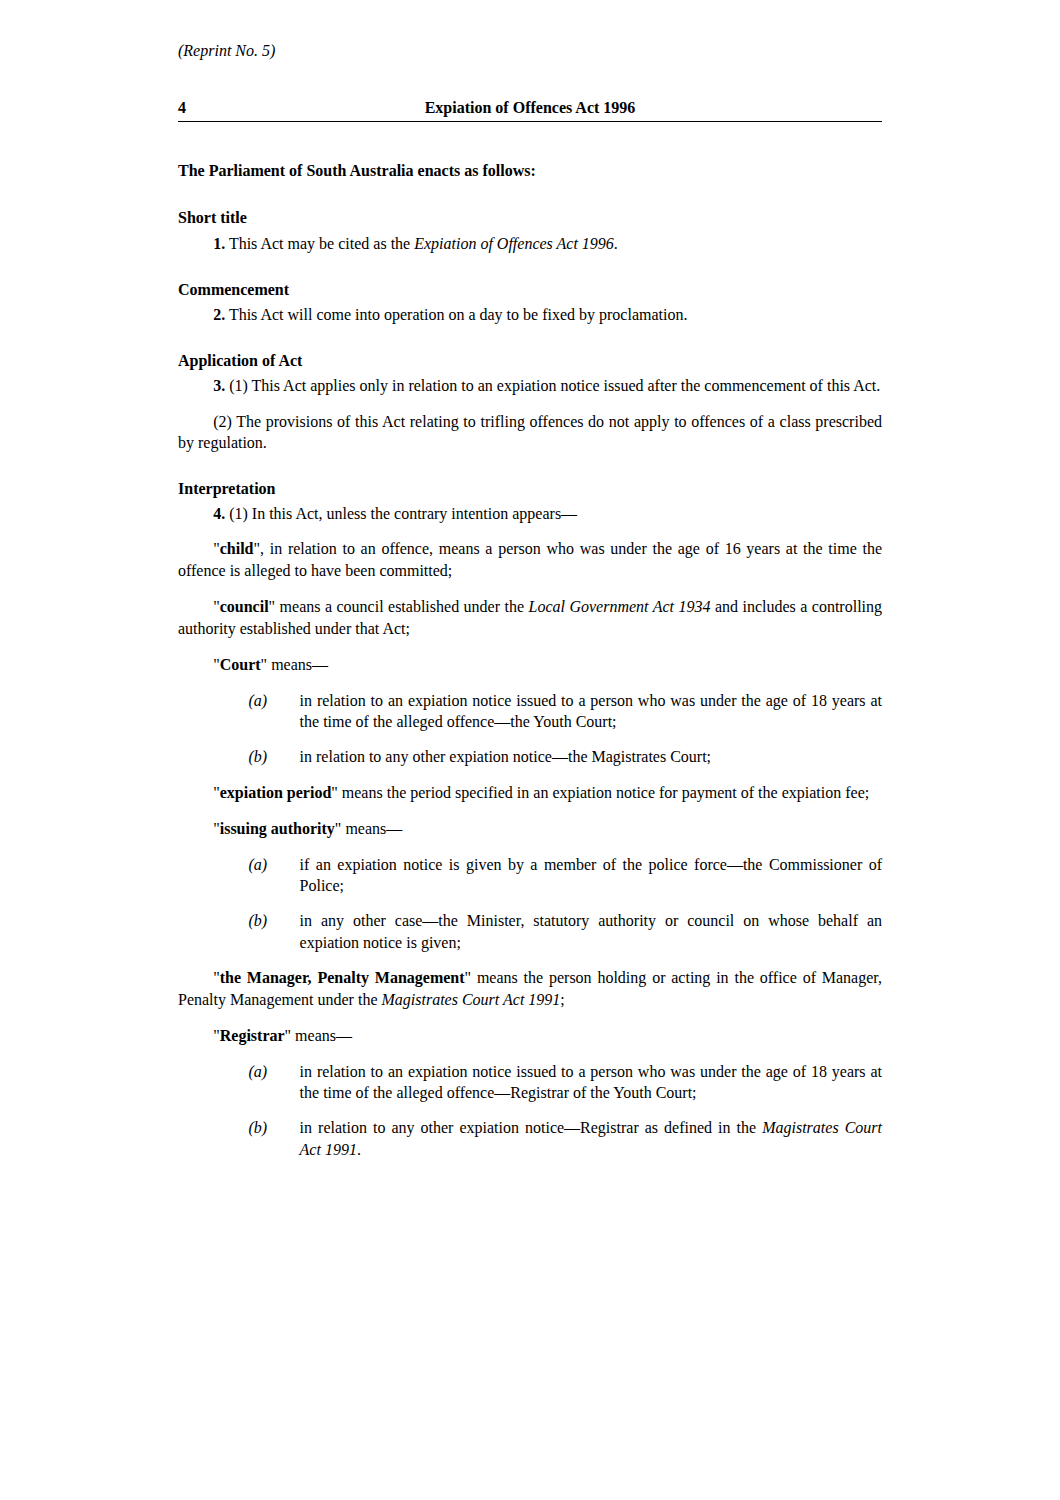(Reprint No. 5)
4
Expiation of Offences Act 1996
4
The Parliament of South Australia enacts as follows:
Short title
1. This Act may be cited as the Expiation of Offences Act 1996.
Commencement
2. This Act will come into operation on a day to be fixed by proclamation.
Application of Act
3. (1) This Act applies only in relation to an expiation notice issued after the commencement of this Act.
(2) The provisions of this Act relating to trifling offences do not apply to offences of a class prescribed by regulation.
Interpretation
4. (1) In this Act, unless the contrary intention appears—
"child", in relation to an offence, means a person who was under the age of 16 years at the time the offence is alleged to have been committed;
"council" means a council established under the Local Government Act 1934 and includes a controlling authority established under that Act;
"Court" means—
(a)
in relation to an expiation notice issued to a person who was under the age of 18 years at the time of the alleged offence—the Youth Court;
(b)
in relation to any other expiation notice—the Magistrates Court;
"expiation period" means the period specified in an expiation notice for payment of the expiation fee;
"issuing authority" means—
(a)
if an expiation notice is given by a member of the police force—the Commissioner of Police;
(b)
in any other case—the Minister, statutory authority or council on whose behalf an expiation notice is given;
"the Manager, Penalty Management" means the person holding or acting in the office of Manager, Penalty Management under the Magistrates Court Act 1991;
"Registrar" means—
(a)
in relation to an expiation notice issued to a person who was under the age of 18 years at the time of the alleged offence—Registrar of the Youth Court;
(b)
in relation to any other expiation notice—Registrar as defined in the Magistrates Court Act 1991.